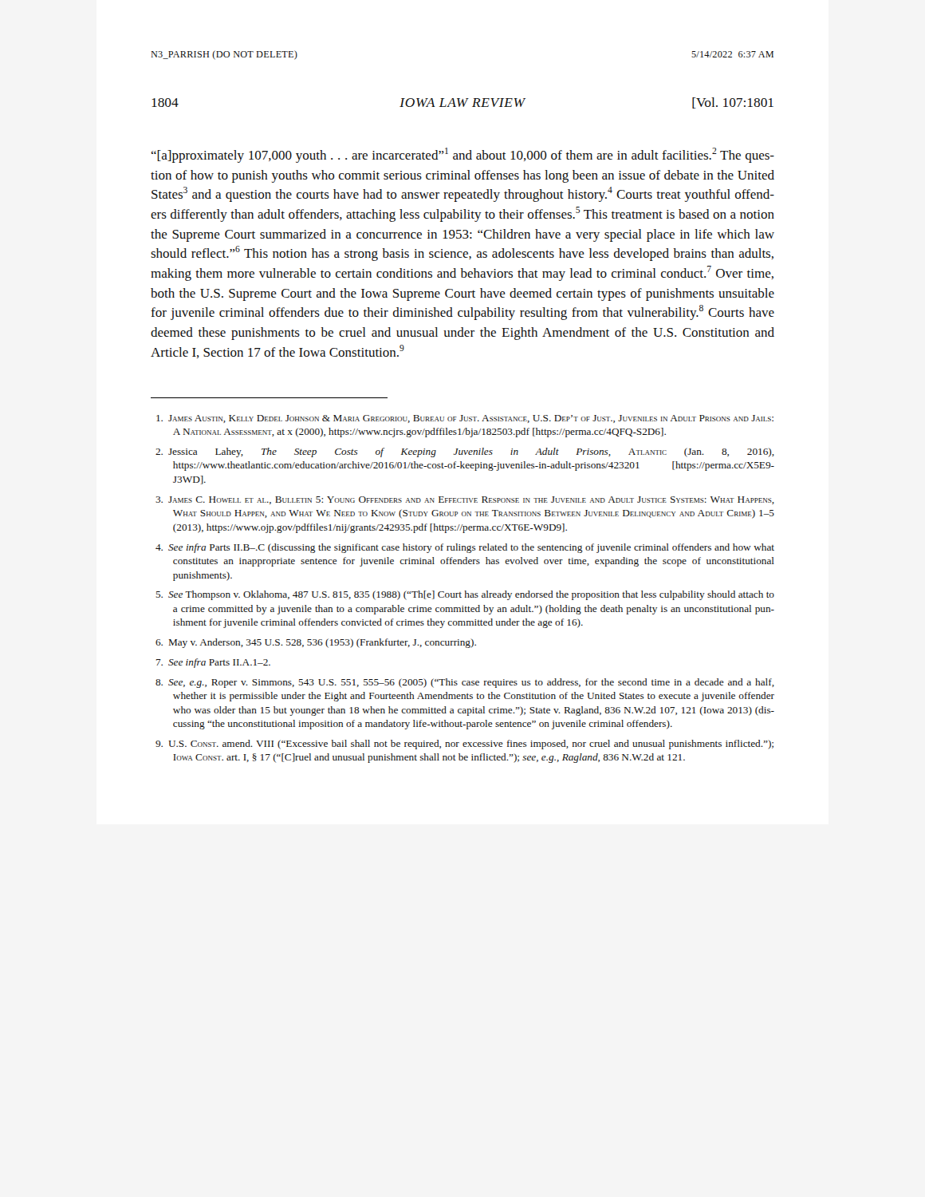N3_Parrish (Do Not Delete) 5/14/2022 6:37 AM
1804 Iowa Law Review [Vol. 107:1801
“[a]pproximately 107,000 youth . . . are incarcerated”1 and about 10,000 of them are in adult facilities.2 The question of how to punish youths who commit serious criminal offenses has long been an issue of debate in the United States3 and a question the courts have had to answer repeatedly throughout history.4 Courts treat youthful offenders differently than adult offenders, attaching less culpability to their offenses.5 This treatment is based on a notion the Supreme Court summarized in a concurrence in 1953: “Children have a very special place in life which law should reflect.”6 This notion has a strong basis in science, as adolescents have less developed brains than adults, making them more vulnerable to certain conditions and behaviors that may lead to criminal conduct.7 Over time, both the U.S. Supreme Court and the Iowa Supreme Court have deemed certain types of punishments unsuitable for juvenile criminal offenders due to their diminished culpability resulting from that vulnerability.8 Courts have deemed these punishments to be cruel and unusual under the Eighth Amendment of the U.S. Constitution and Article I, Section 17 of the Iowa Constitution.9
James Austin, Kelly Dedel Johnson & Maria Gregoriou, Bureau of Just. Assistance, U.S. Dep’t of Just., Juveniles in Adult Prisons and Jails: A National Assessment, at x (2000), https://www.ncjrs.gov/pdffiles1/bja/182503.pdf [https://perma.cc/4QFQ-S2D6].
Jessica Lahey, The Steep Costs of Keeping Juveniles in Adult Prisons, Atlantic (Jan. 8, 2016), https://www.theatlantic.com/education/archive/2016/01/the-cost-of-keeping-juveniles-in-adult-prisons/423201 [https://perma.cc/X5E9-J3WD].
James C. Howell et al., Bulletin 5: Young Offenders and an Effective Response in the Juvenile and Adult Justice Systems: What Happens, What Should Happen, and What We Need to Know (Study Group on the Transitions Between Juvenile Delinquency and Adult Crime) 1–5 (2013), https://www.ojp.gov/pdffiles1/nij/grants/242935.pdf [https://perma.cc/XT6E-W9D9].
See infra Parts II.B–.C (discussing the significant case history of rulings related to the sentencing of juvenile criminal offenders and how what constitutes an inappropriate sentence for juvenile criminal offenders has evolved over time, expanding the scope of unconstitutional punishments).
See Thompson v. Oklahoma, 487 U.S. 815, 835 (1988) (“Th[e] Court has already endorsed the proposition that less culpability should attach to a crime committed by a juvenile than to a comparable crime committed by an adult.”) (holding the death penalty is an unconstitutional punishment for juvenile criminal offenders convicted of crimes they committed under the age of 16).
May v. Anderson, 345 U.S. 528, 536 (1953) (Frankfurter, J., concurring).
See infra Parts II.A.1–2.
See, e.g., Roper v. Simmons, 543 U.S. 551, 555–56 (2005) (“This case requires us to address, for the second time in a decade and a half, whether it is permissible under the Eight and Fourteenth Amendments to the Constitution of the United States to execute a juvenile offender who was older than 15 but younger than 18 when he committed a capital crime.”); State v. Ragland, 836 N.W.2d 107, 121 (Iowa 2013) (discussing “the unconstitutional imposition of a mandatory life-without-parole sentence” on juvenile criminal offenders).
U.S. Const. amend. VIII (“Excessive bail shall not be required, nor excessive fines imposed, nor cruel and unusual punishments inflicted.”); Iowa Const. art. I, § 17 (“[C]ruel and unusual punishment shall not be inflicted.”); see, e.g., Ragland, 836 N.W.2d at 121.